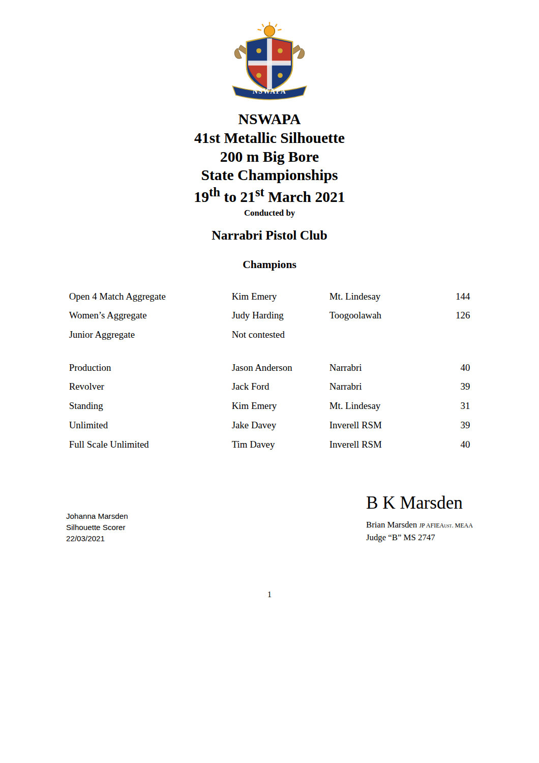NSWAPA
NSWAPA
41st Metallic Silhouette
200 m Big Bore
State Championships
19th to 21st March 2021
Conducted by
Narrabri Pistol Club
Champions
| Open 4 Match Aggregate | Kim Emery | Mt. Lindesay | 144 |
| Women’s Aggregate | Judy Harding | Toogoolawah | 126 |
| Junior Aggregate | Not contested | |
| Production | Jason Anderson | Narrabri | 40 |
| Revolver | Jack Ford | Narrabri | 39 |
| Standing | Kim Emery | Mt. Lindesay | 31 |
| Unlimited | Jake Davey | Inverell RSM | 39 |
| Full Scale Unlimited | Tim Davey | Inverell RSM | 40 |
Johanna Marsden
Silhouette Scorer
22/03/2021
B K Marsden
Brian Marsden JP AFIEAust. MEAA
Judge “B” MS 2747
1